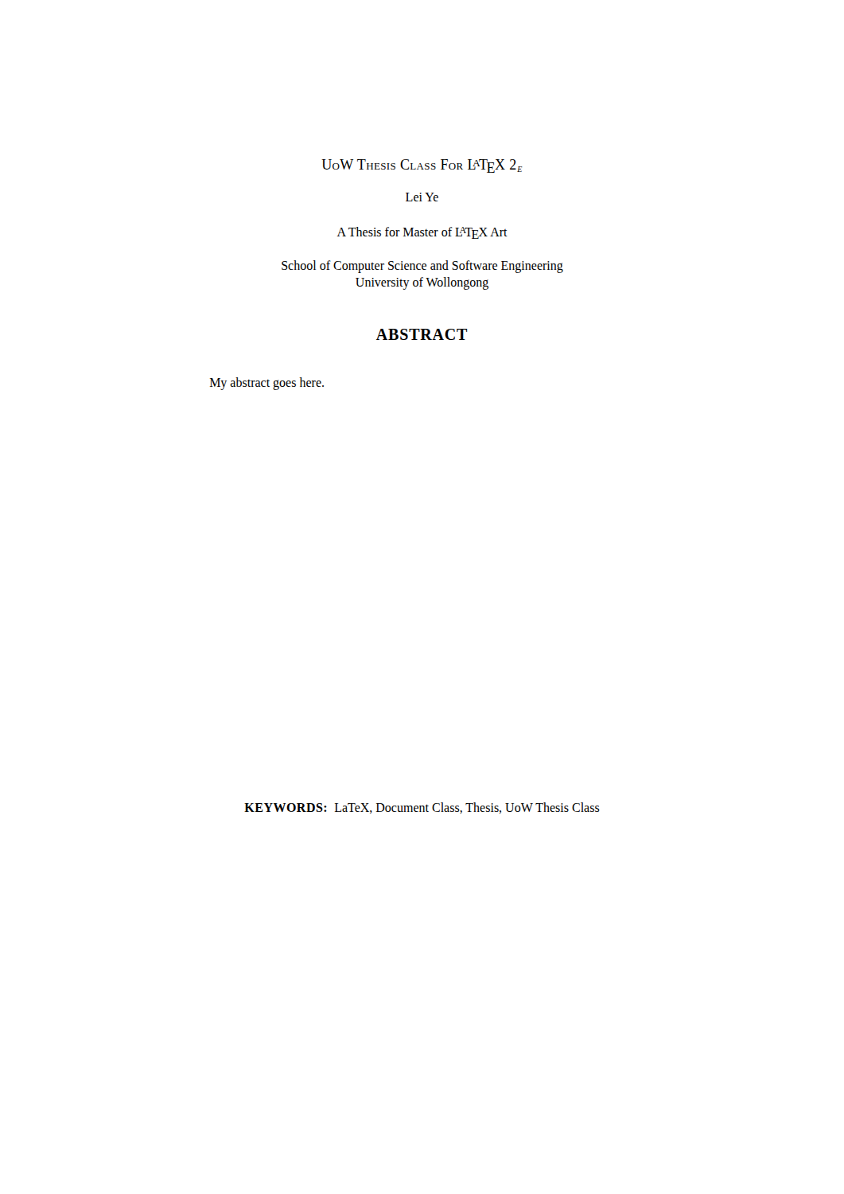UoW Thesis Class For LaTEX 2ε
Lei Ye
A Thesis for Master of LaTEX Art
School of Computer Science and Software Engineering
University of Wollongong
ABSTRACT
My abstract goes here.
KEYWORDS: LaTeX, Document Class, Thesis, UoW Thesis Class